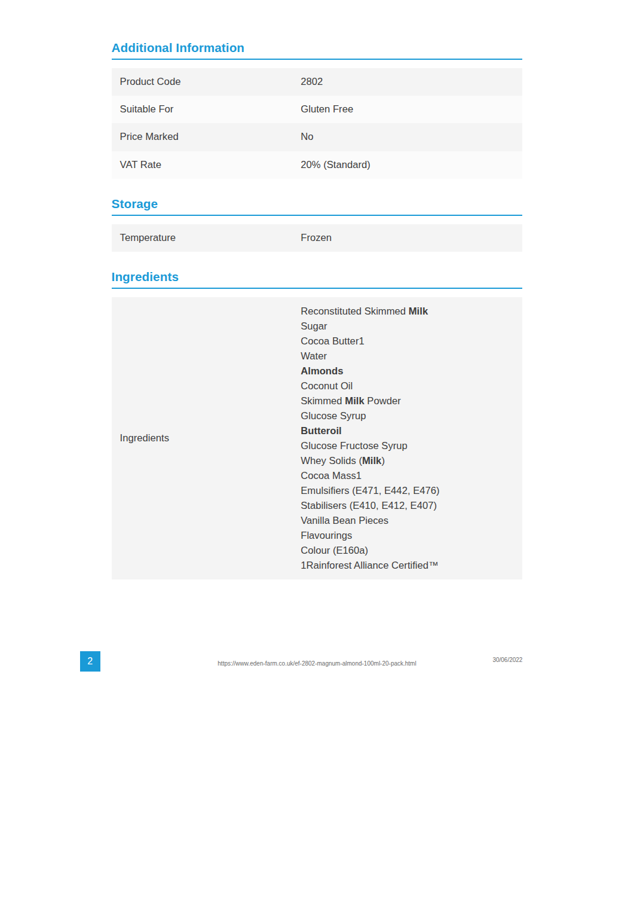Additional Information
| Product Code | 2802 |
| Suitable For | Gluten Free |
| Price Marked | No |
| VAT Rate | 20% (Standard) |
Storage
| Temperature | Frozen |
Ingredients
| Ingredients | Reconstituted Skimmed Milk Sugar Cocoa Butter1 Water Almonds Coconut Oil Skimmed Milk Powder Glucose Syrup Butteroil Glucose Fructose Syrup Whey Solids ( Milk ) Cocoa Mass1 Emulsifiers (E471, E442, E476) Stabilisers (E410, E412, E407) Vanilla Bean Pieces Flavourings Colour (E160a) 1Rainforest Alliance Certified™ |
2
https://www.eden-farm.co.uk/ef-2802-magnum-almond-100ml-20-pack.html
30/06/2022